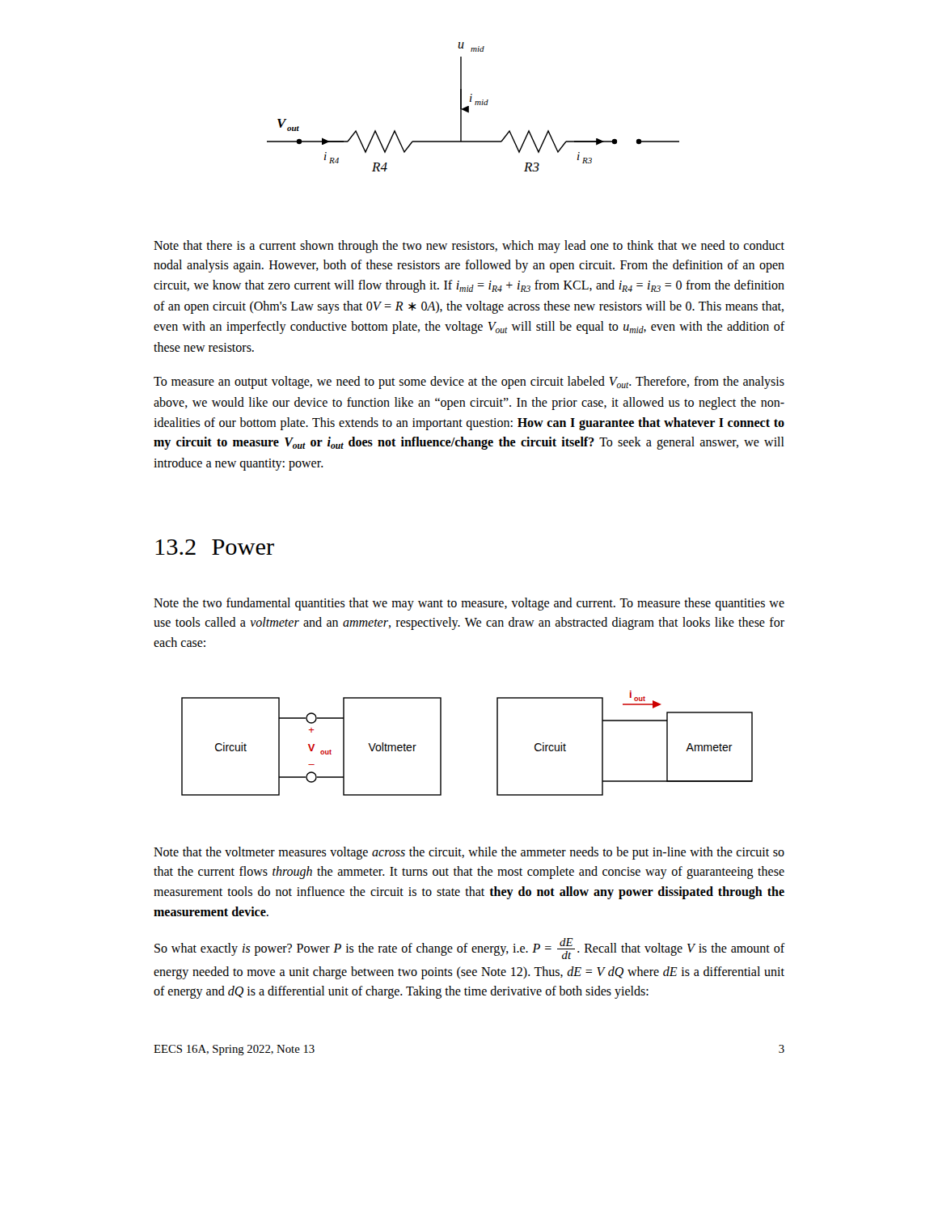u mid i mid V out i R4 R4 i R3 R3
Note that there is a current shown through the two new resistors, which may lead one to think that we need to conduct nodal analysis again. However, both of these resistors are followed by an open circuit. From the definition of an open circuit, we know that zero current will flow through it. If imid = iR4 + iR3 from KCL, and iR4 = iR3 = 0 from the definition of an open circuit (Ohm's Law says that 0V = R ∗ 0A), the voltage across these new resistors will be 0. This means that, even with an imperfectly conductive bottom plate, the voltage Vout will still be equal to umid, even with the addition of these new resistors.
To measure an output voltage, we need to put some device at the open circuit labeled Vout. Therefore, from the analysis above, we would like our device to function like an “open circuit”. In the prior case, it allowed us to neglect the non-idealities of our bottom plate. This extends to an important question: How can I guarantee that whatever I connect to my circuit to measure Vout or iout does not influence/change the circuit itself? To seek a general answer, we will introduce a new quantity: power.
13.2 Power
Note the two fundamental quantities that we may want to measure, voltage and current. To measure these quantities we use tools called a voltmeter and an ammeter, respectively. We can draw an abstracted diagram that looks like these for each case:
Circuit Voltmeter + V out – Circuit Ammeter i out
Note that the voltmeter measures voltage across the circuit, while the ammeter needs to be put in-line with the circuit so that the current flows through the ammeter. It turns out that the most complete and concise way of guaranteeing these measurement tools do not influence the circuit is to state that they do not allow any power dissipated through the measurement device.
So what exactly is power? Power P is the rate of change of energy, i.e. P = dE dt. Recall that voltage V is the amount of energy needed to move a unit charge between two points (see Note 12). Thus, dE = V dQ where dE is a differential unit of energy and dQ is a differential unit of charge. Taking the time derivative of both sides yields:
EECS 16A, Spring 2022, Note 13 3